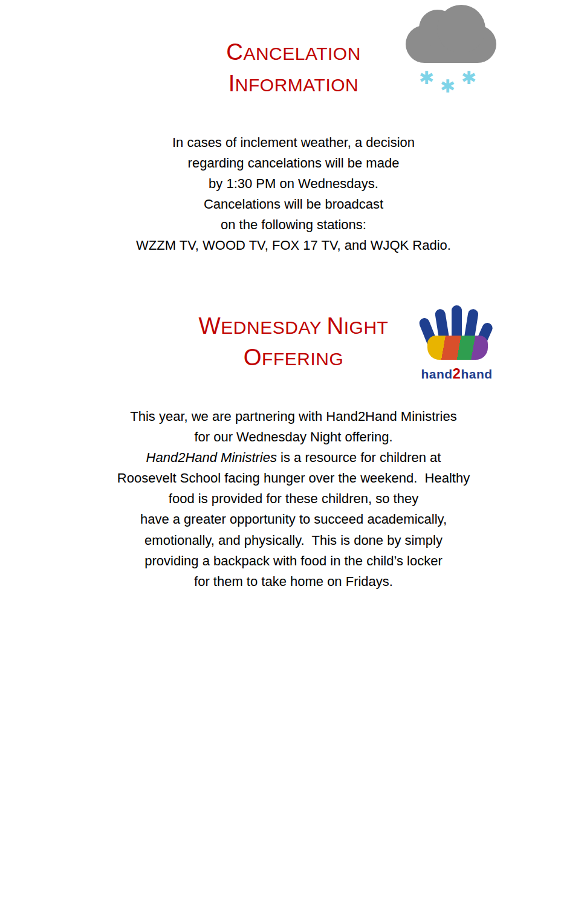Cancelation
Information
✱✱✱
In cases of inclement weather, a decision
regarding cancelations will be made
by 1:30 PM on Wednesdays.
Cancelations will be broadcast
on the following stations:
WZZM TV, WOOD TV, FOX 17 TV, and WJQK Radio.
Wednesday Night
Offering
hand2hand
This year, we are partnering with Hand2Hand Ministries
for our Wednesday Night offering.
Hand2Hand Ministries is a resource for children at
Roosevelt School facing hunger over the weekend. Healthy
food is provided for these children, so they
have a greater opportunity to succeed academically,
emotionally, and physically. This is done by simply
providing a backpack with food in the child’s locker
for them to take home on Fridays.